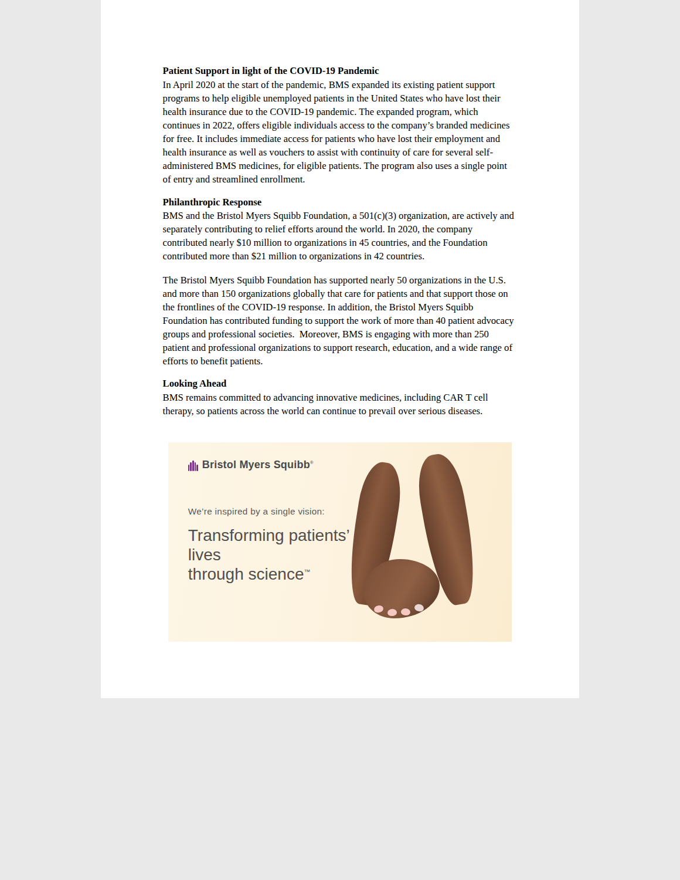Patient Support in light of the COVID-19 Pandemic
In April 2020 at the start of the pandemic, BMS expanded its existing patient support programs to help eligible unemployed patients in the United States who have lost their health insurance due to the COVID-19 pandemic. The expanded program, which continues in 2022, offers eligible individuals access to the company’s branded medicines for free. It includes immediate access for patients who have lost their employment and health insurance as well as vouchers to assist with continuity of care for several self-administered BMS medicines, for eligible patients. The program also uses a single point of entry and streamlined enrollment.
Philanthropic Response
BMS and the Bristol Myers Squibb Foundation, a 501(c)(3) organization, are actively and separately contributing to relief efforts around the world. In 2020, the company contributed nearly $10 million to organizations in 45 countries, and the Foundation contributed more than $21 million to organizations in 42 countries.
The Bristol Myers Squibb Foundation has supported nearly 50 organizations in the U.S. and more than 150 organizations globally that care for patients and that support those on the frontlines of the COVID-19 response. In addition, the Bristol Myers Squibb Foundation has contributed funding to support the work of more than 40 patient advocacy groups and professional societies. Moreover, BMS is engaging with more than 250 patient and professional organizations to support research, education, and a wide range of efforts to benefit patients.
Looking Ahead
BMS remains committed to advancing innovative medicines, including CAR T cell therapy, so patients across the world can continue to prevail over serious diseases.
Bristol Myers Squibb®
We’re inspired by a single vision:
Transforming patients’ lives
through science™